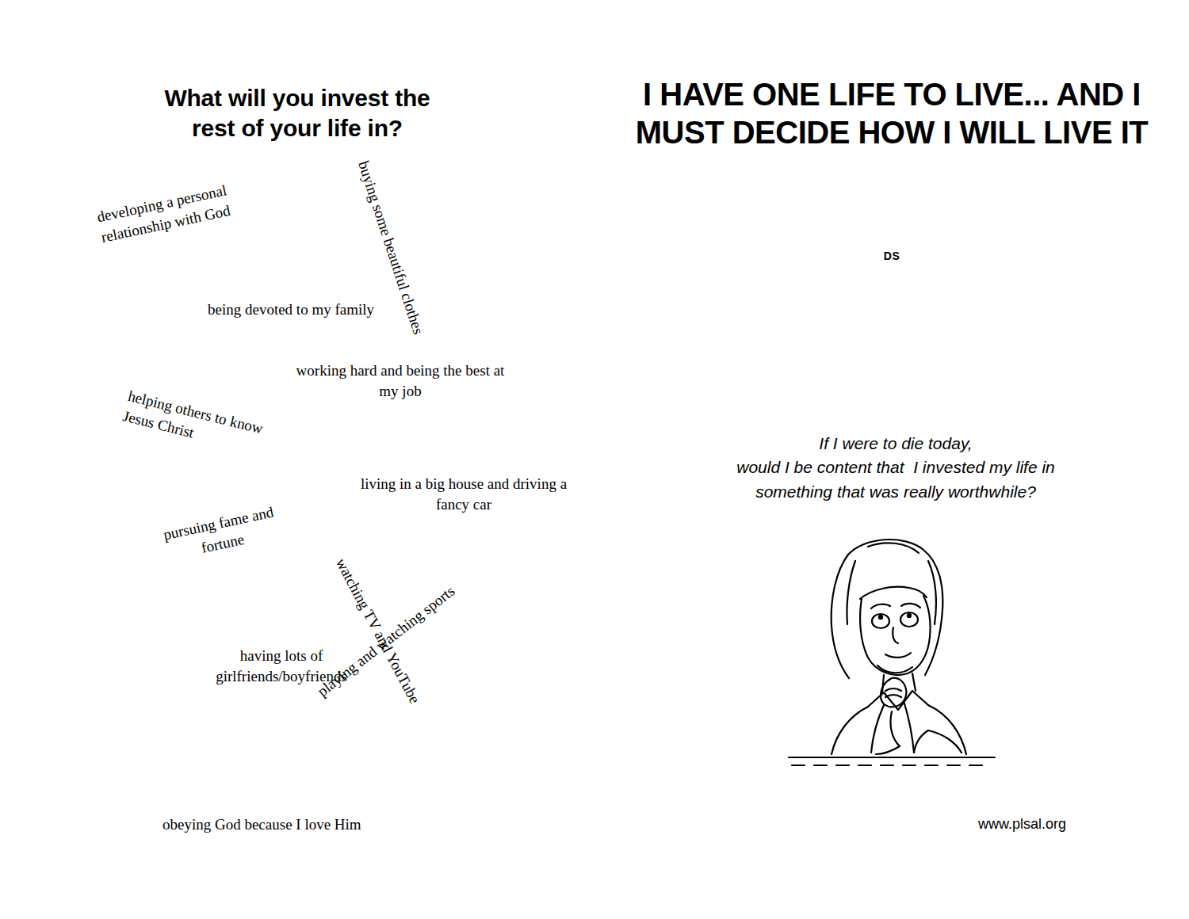What will you invest the
rest of your life in?
buying some beautiful clothes
developing a personal relationship with God
being devoted to my family
working hard and being the best at my job
helping others to know Jesus Christ
living in a big house and driving a fancy car
pursuing fame and fortune
watching TV and YouTube
having lots of girlfriends/boyfriends
playing and watching sports
obeying God because I love Him
I HAVE ONE LIFE TO LIVE... AND I MUST DECIDE HOW I WILL LIVE IT
DS
If I were to die today,
would I be content that I invested my life in
something that was really worthwhile?
www.plsal.org